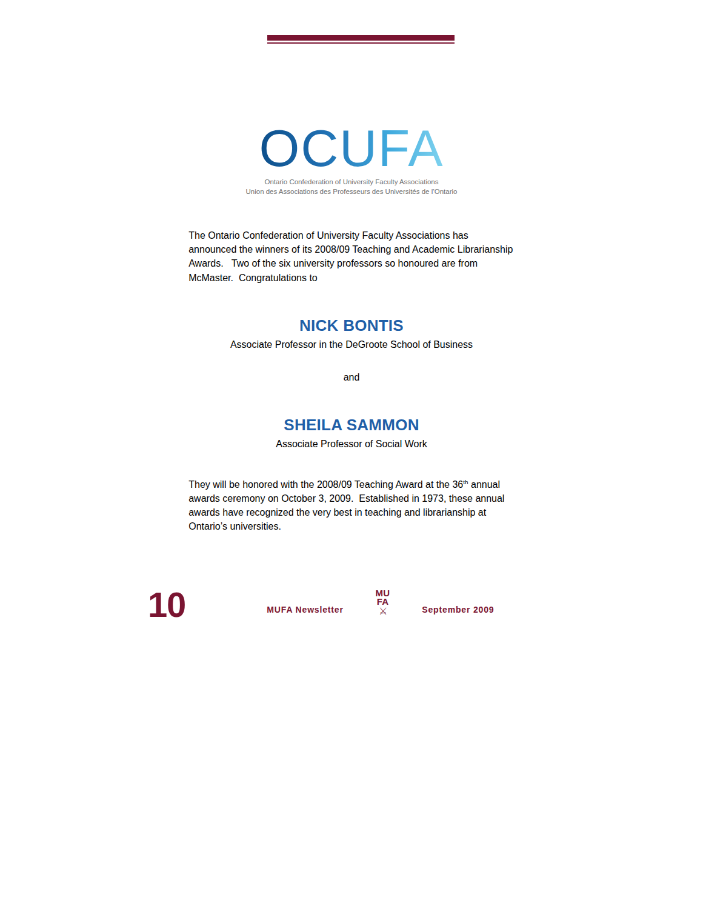OCUFA
Ontario Confederation of University Faculty Associations
Union des Associations des Professeurs des Universités de l’Ontario
The Ontario Confederation of University Faculty Associations has announced the winners of its 2008/09 Teaching and Academic Librarianship Awards. Two of the six university professors so honoured are from McMaster. Congratulations to
NICK BONTIS
Associate Professor in the DeGroote School of Business
and
SHEILA SAMMON
Associate Professor of Social Work
They will be honored with the 2008/09 Teaching Award at the 36th annual awards ceremony on October 3, 2009. Established in 1973, these annual awards have recognized the very best in teaching and librarianship at Ontario’s universities.
10
MUFA Newsletter
MU
FA
⚔
September 2009